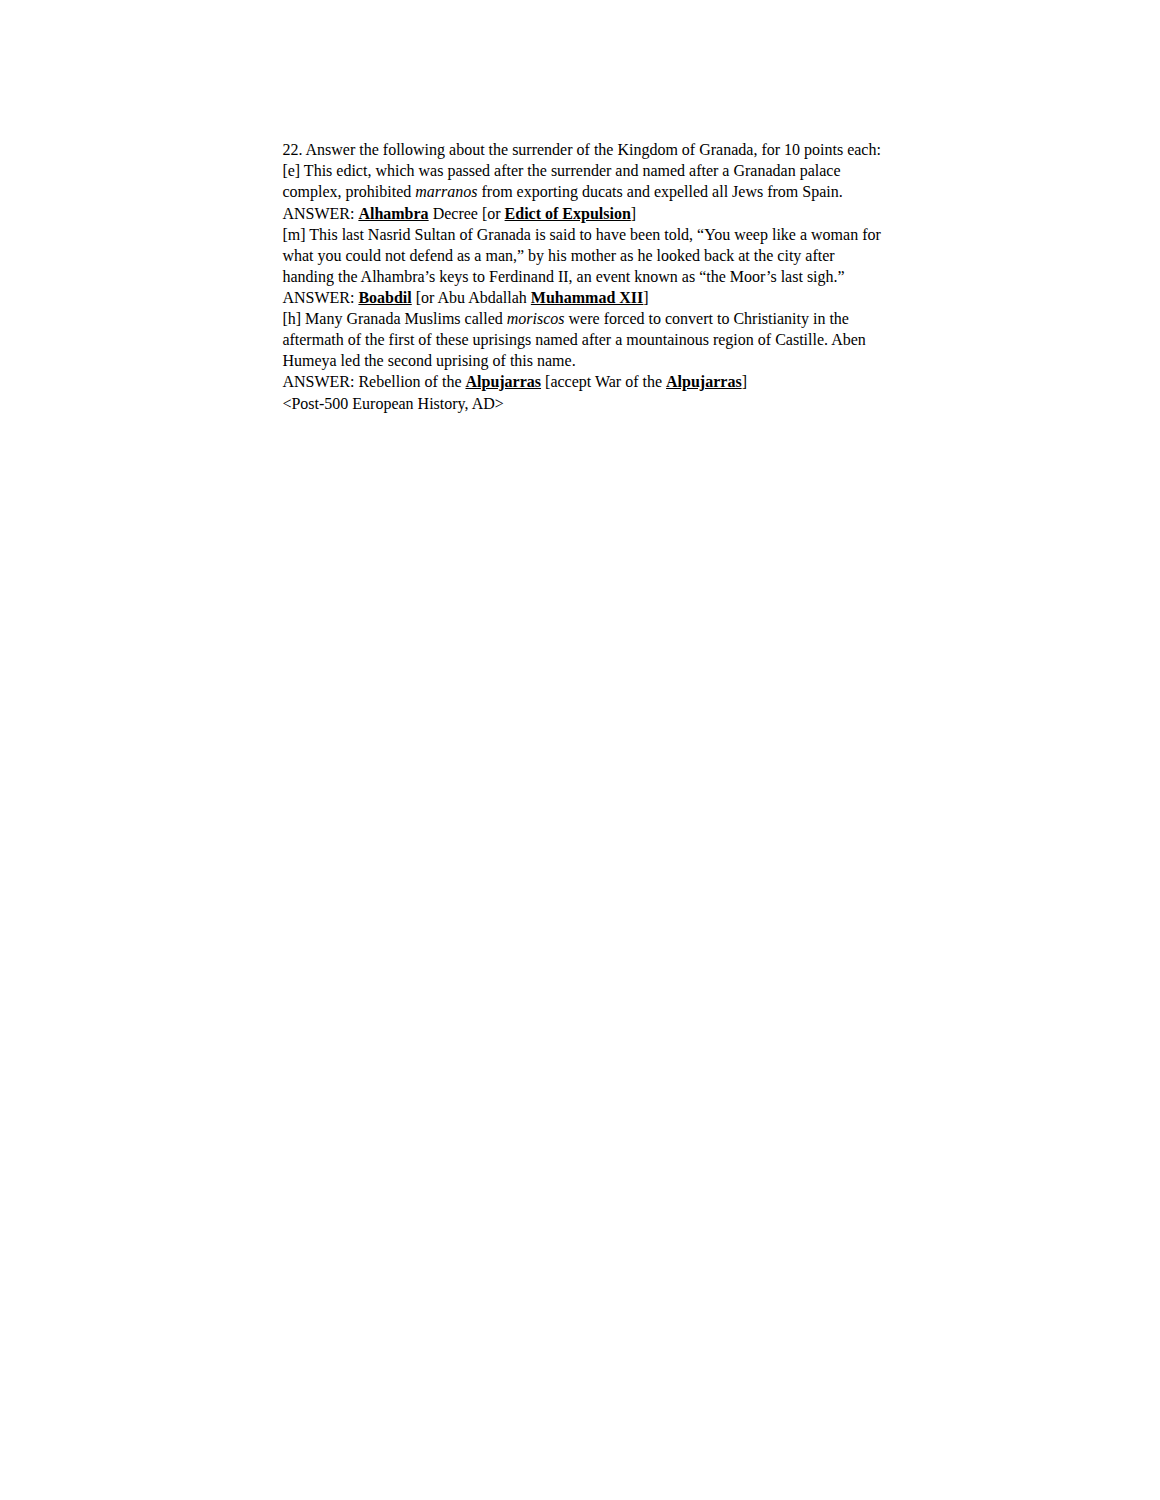22. Answer the following about the surrender of the Kingdom of Granada, for 10 points each:
[e] This edict, which was passed after the surrender and named after a Granadan palace complex, prohibited marranos from exporting ducats and expelled all Jews from Spain.
ANSWER: Alhambra Decree [or Edict of Expulsion]
[m] This last Nasrid Sultan of Granada is said to have been told, “You weep like a woman for what you could not defend as a man,” by his mother as he looked back at the city after handing the Alhambra’s keys to Ferdinand II, an event known as “the Moor’s last sigh.”
ANSWER: Boabdil [or Abu Abdallah Muhammad XII]
[h] Many Granada Muslims called moriscos were forced to convert to Christianity in the aftermath of the first of these uprisings named after a mountainous region of Castille. Aben Humeya led the second uprising of this name.
ANSWER: Rebellion of the Alpujarras [accept War of the Alpujarras]
<Post-500 European History, AD>